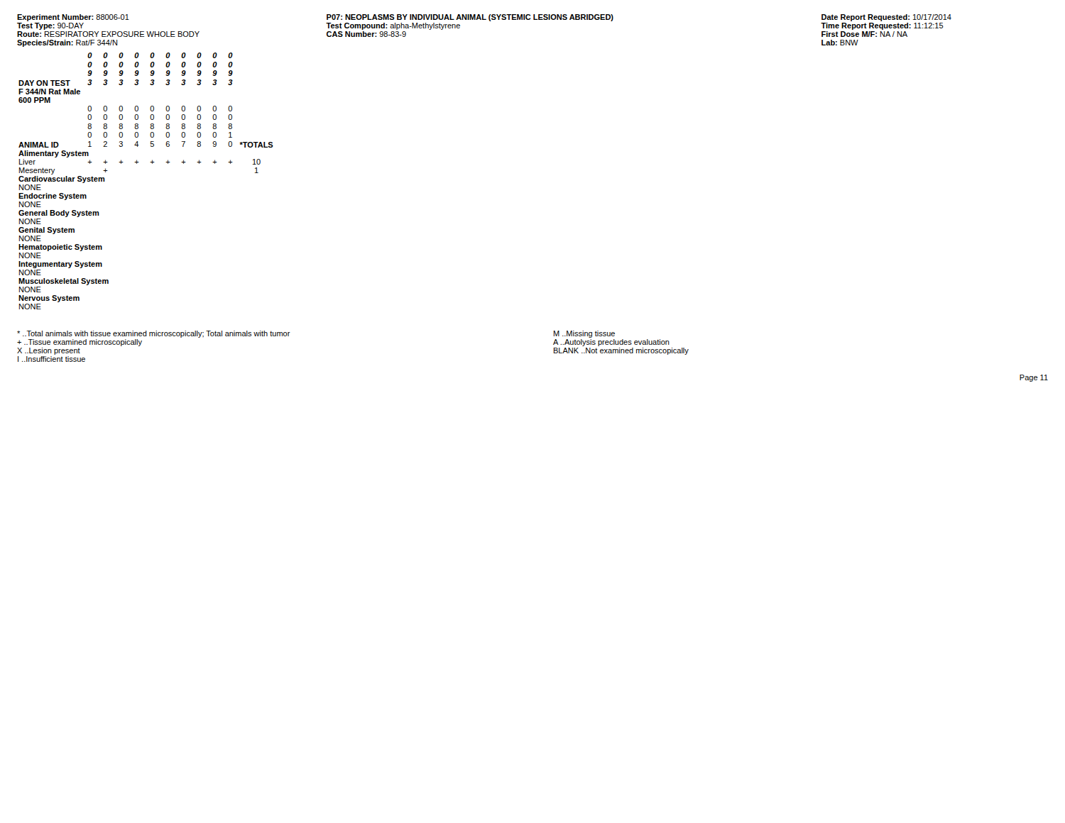| Experiment Number: 88006-01 Test Type: 90-DAY Route: RESPIRATORY EXPOSURE WHOLE BODY Species/Strain: Rat/F 344/N | P07: NEOPLASMS BY INDIVIDUAL ANIMAL (SYSTEMIC LESIONS ABRIDGED) Test Compound: alpha-Methylstyrene CAS Number: 98-83-9 | Date Report Requested: 10/17/2014 Time Report Requested: 11:12:15 First Dose M/F: NA / NA Lab: BNW |
| DAY ON TEST | 0 0 9 3 | 0 0 9 3 | 0 0 9 3 | 0 0 9 3 | 0 0 9 3 | 0 0 9 3 | 0 0 9 3 | 0 0 9 3 | 0 0 9 3 | 0 0 9 3 | |
| F 344/N Rat Male | | |
| 600 PPM | | |
| ANIMAL ID | 0 0 8 0 1 | 0 0 8 0 2 | 0 0 8 0 3 | 0 0 8 0 4 | 0 0 8 0 5 | 0 0 8 0 6 | 0 0 8 0 7 | 0 0 8 0 8 | 0 0 8 0 9 | 0 0 8 1 0 | *TOTALS |
| Alimentary System |
| Liver | + | + | + | + | + | + | + | + | + | + | 10 |
| Mesentery | | + | | | | | | | | | 1 |
| Cardiovascular System |
| NONE | |
| Endocrine System |
| NONE | |
| General Body System |
| NONE | |
| Genital System |
| NONE | |
| Hematopoietic System |
| NONE | |
| Integumentary System |
| NONE | |
| Musculoskeletal System |
| NONE | |
| Nervous System |
| NONE | |
| * ..Total animals with tissue examined microscopically; Total animals with tumor + ..Tissue examined microscopically X ..Lesion present I ..Insufficient tissue | M ..Missing tissue A ..Autolysis precludes evaluation BLANK ..Not examined microscopically |
Page 11